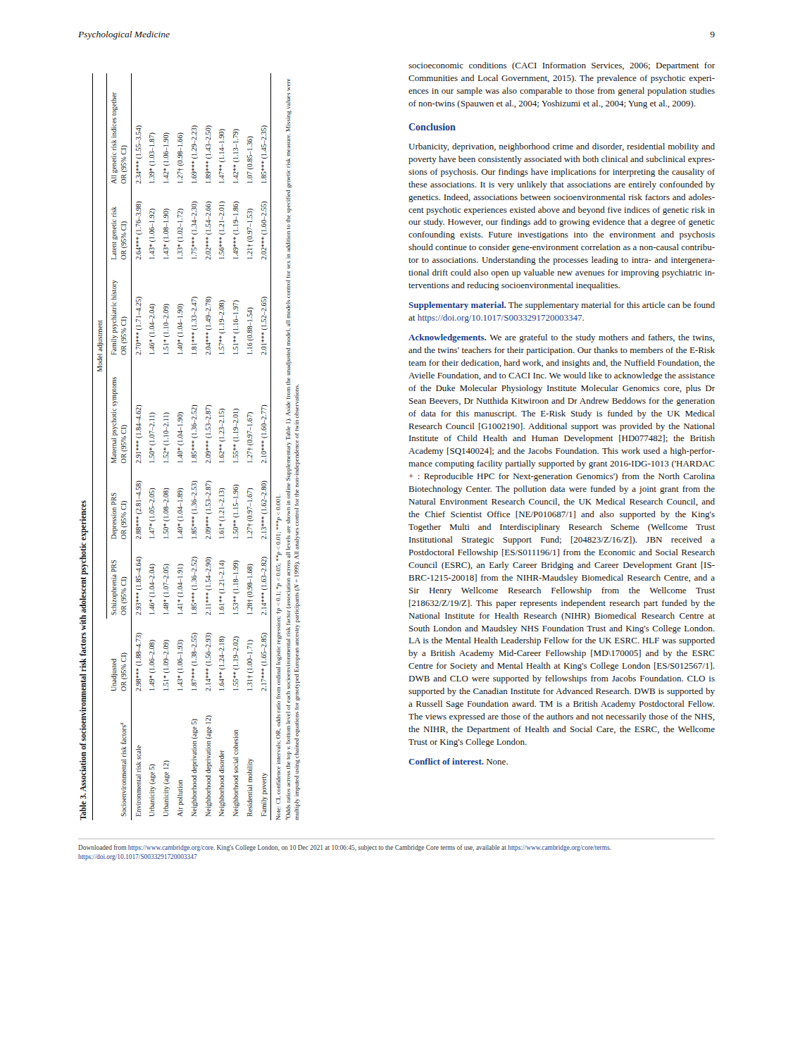Psychological Medicine
9
Table 3. Association of socioenvironmental risk factors with adolescent psychotic experiences
| | | Model adjustment |
| --- | --- | --- |
| Socioenvironmental risk factors a | Unadjusted OR (95% CI) | Schizophrenia PRS OR (95% CI) | Depression PRS OR (95% CI) | Maternal psychotic symptoms OR (95% CI) | Family psychiatric history OR (95% CI) | Latent genetic risk OR (95% CI) | All genetic risk indices together OR (95% CI) |
| Environmental risk scale | 2.98*** (1.88–4.73) | 2.93*** (1.85–4.64) | 2.88*** (2.81–4.58) | 2.91*** (1.84–4.62) | 2.70*** (1.71–4.25) | 2.64*** (1.76–3.98) | 2.34*** (1.55–3.54) |
| Urbanicity (age 5) | 1.49* (1.06–2.08) | 1.46* (1.04–2.04) | 1.47* (1.05–2.05) | 1.50* (1.07–2.11) | 1.46* (1.04–2.04) | 1.43* (1.06–1.92) | 1.39* (1.03–1.87) |
| Urbanicity (age 12) | 1.51* (1.09–2.09) | 1.48* (1.07–2.05) | 1.50* (1.08–2.08) | 1.52* (1.10–2.11) | 1.51* (1.10–2.09) | 1.43* (1.08–1.90) | 1.42* (1.06–1.90) |
| Air pollution | 1.43* (1.06–1.93) | 1.41* (1.04–1.91) | 1.40* (1.04–1.89) | 1.40* (1.04–1.90) | 1.40* (1.04–1.90) | 1.33* (1.02–1.72) | 1.27† (0.98–1.66) |
| Neighborhood deprivation (age 5) | 1.87*** (1.38–2.55) | 1.85*** (1.36–2.52) | 1.85*** (1.36–2.53) | 1.85*** (1.36–2.52) | 1.81*** (1.33–2.47) | 1.75*** (1.34–2.30) | 1.69*** (1.29–2.23) |
| Neighborhood deprivation (age 12) | 2.14*** (1.56–2.93) | 2.11*** (1.54–2.90) | 2.09*** (1.53–2.87) | 2.09*** (1.53–2.87) | 2.04*** (1.49–2.78) | 2.02*** (1.54–2.66) | 1.89*** (1.43–2.50) |
| Neighborhood disorder | 1.64** (1.24–2.18) | 1.61** (1.21–2.14) | 1.61* (1.21–2.13) | 1.62** (1.23–2.15) | 1.57** (1.19–2.08) | 1.56*** (1.21–2.01) | 1.47** (1.14–1.90) |
| Neighborhood social cohesion | 1.55** (1.19–2.02) | 1.53** (1.18–1.99) | 1.50** (1.15–1.96) | 1.55** (1.19–2.01) | 1.51** (1.16–1.97) | 1.49*** (1.19–1.86) | 1.42** (1.13–1.79) |
| Residential mobility | 1.31† (1.00–1.71) | 1.28† (0.98–1.68) | 1.27† (0.97–1.67) | 1.27† (0.97–1.67) | 1.16 (0.88–1.54) | 1.21† (0.97–1.53) | 1.07 (0.85–1.36) |
| Family poverty | 2.17*** (1.65–2.85) | 2.14*** (1.63–2.82) | 2.13*** (1.62–2.80) | 2.10*** (1.60–2.77) | 2.01*** (1.52–2.65) | 2.02*** (1.60–2.55) | 1.85*** (1.45–2.35) |
Note: CI, confidence intervals; OR, odds ratio from ordinal logistic regression; †p < 0.1; *p < 0.05; **p < 0.01; ***p < 0.001.
aOdds ratios across the top v. bottom level of each socioenvironmental risk factor (association across all levels are shown in online Supplementary Table 1). Aside from the unadjusted model, all models control for sex in addition to the specified genetic risk measure. Missing values were multiply imputed using chained equations for genotyped European ancestry participants (N = 1999). All analyses control for the non-independence of twin observations.
socioeconomic conditions (CACI Information Services, 2006; Department for Communities and Local Government, 2015). The prevalence of psychotic experiences in our sample was also comparable to those from general population studies of non-twins (Spauwen et al., 2004; Yoshizumi et al., 2004; Yung et al., 2009).
Conclusion
Urbanicity, deprivation, neighborhood crime and disorder, residential mobility and poverty have been consistently associated with both clinical and subclinical expressions of psychosis. Our findings have implications for interpreting the causality of these associations. It is very unlikely that associations are entirely confounded by genetics. Indeed, associations between socioenvironmental risk factors and adolescent psychotic experiences existed above and beyond five indices of genetic risk in our study. However, our findings add to growing evidence that a degree of genetic confounding exists. Future investigations into the environment and psychosis should continue to consider gene-environment correlation as a non-causal contributor to associations. Understanding the processes leading to intra- and intergenerational drift could also open up valuable new avenues for improving psychiatric interventions and reducing socioenvironmental inequalities.
Supplementary material. The supplementary material for this article can be found at https://doi.org/10.1017/S0033291720003347.
Acknowledgements. We are grateful to the study mothers and fathers, the twins, and the twins' teachers for their participation. Our thanks to members of the E-Risk team for their dedication, hard work, and insights and, the Nuffield Foundation, the Avielle Foundation, and to CACI Inc. We would like to acknowledge the assistance of the Duke Molecular Physiology Institute Molecular Genomics core, plus Dr Sean Beevers, Dr Nutthida Kitwiroon and Dr Andrew Beddows for the generation of data for this manuscript. The E-Risk Study is funded by the UK Medical Research Council [G1002190]. Additional support was provided by the National Institute of Child Health and Human Development [HD077482]; the British Academy [SQ140024]; and the Jacobs Foundation. This work used a high-performance computing facility partially supported by grant 2016-IDG-1013 ('HARDAC + : Reproducible HPC for Next-generation Genomics') from the North Carolina Biotechnology Center. The pollution data were funded by a joint grant from the Natural Environment Research Council, the UK Medical Research Council, and the Chief Scientist Office [NE/P010687/1] and also supported by the King's Together Multi and Interdisciplinary Research Scheme (Wellcome Trust Institutional Strategic Support Fund; [204823/Z/16/Z]). JBN received a Postdoctoral Fellowship [ES/S011196/1] from the Economic and Social Research Council (ESRC), an Early Career Bridging and Career Development Grant [IS-BRC-1215-20018] from the NIHR-Maudsley Biomedical Research Centre, and a Sir Henry Wellcome Research Fellowship from the Wellcome Trust [218632/Z/19/Z]. This paper represents independent research part funded by the National Institute for Health Research (NIHR) Biomedical Research Centre at South London and Maudsley NHS Foundation Trust and King's College London. LA is the Mental Health Leadership Fellow for the UK ESRC. HLF was supported by a British Academy Mid-Career Fellowship [MD\170005] and by the ESRC Centre for Society and Mental Health at King's College London [ES/S012567/1]. DWB and CLO were supported by fellowships from Jacobs Foundation. CLO is supported by the Canadian Institute for Advanced Research. DWB is supported by a Russell Sage Foundation award. TM is a British Academy Postdoctoral Fellow. The views expressed are those of the authors and not necessarily those of the NHS, the NIHR, the Department of Health and Social Care, the ESRC, the Wellcome Trust or King's College London.
Conflict of interest. None.
Downloaded from https://www.cambridge.org/core. King's College London, on 10 Dec 2021 at 10:06:45, subject to the Cambridge Core terms of use, available at https://www.cambridge.org/core/terms.
https://doi.org/10.1017/S0033291720003347